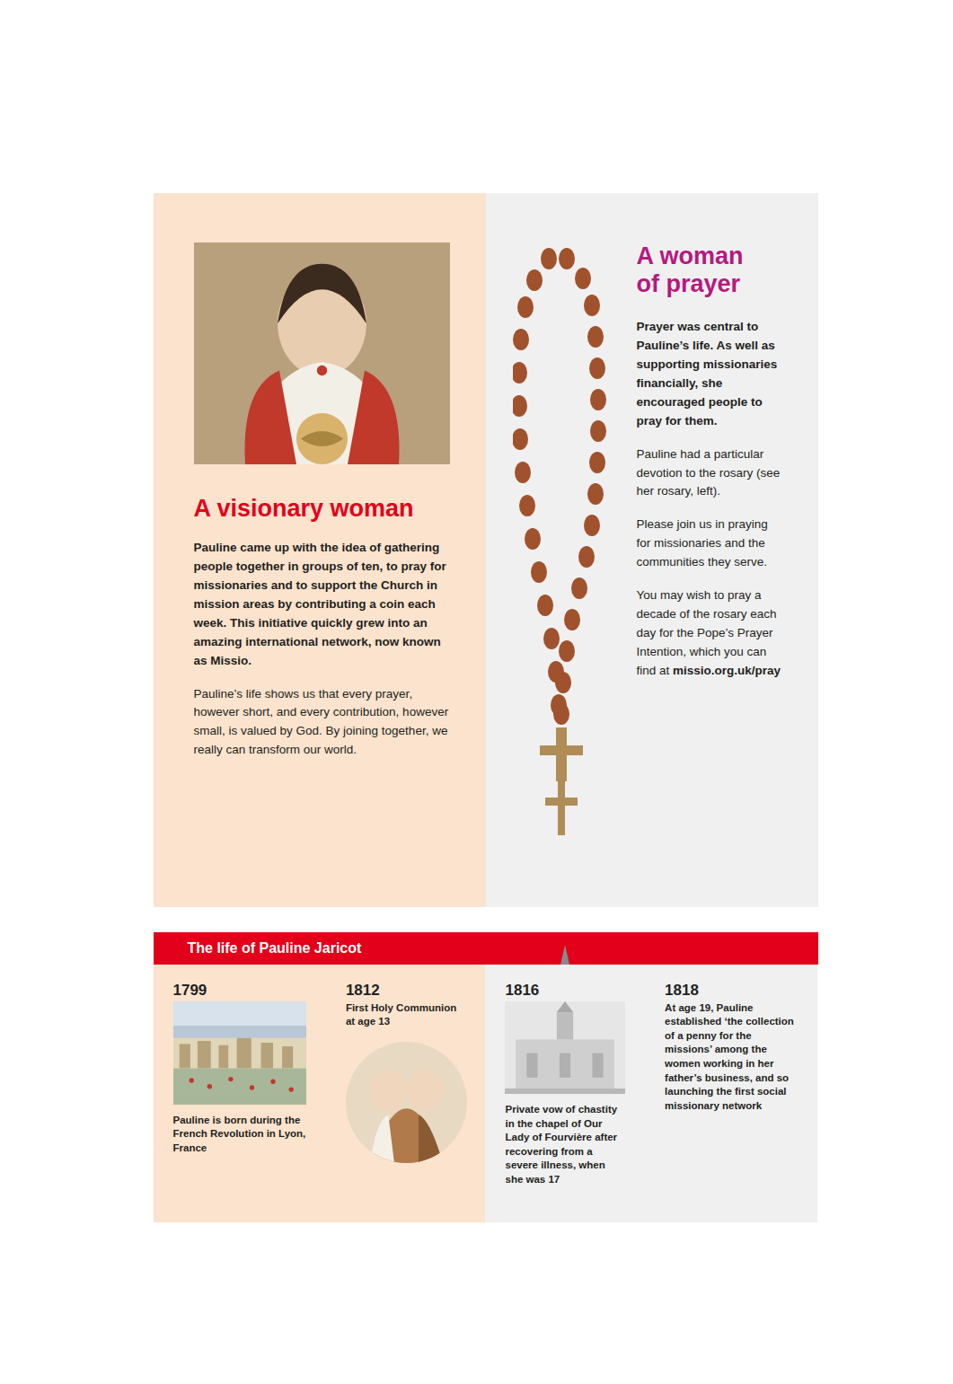A visionary woman
Pauline came up with the idea of gathering people together in groups of ten, to pray for missionaries and to support the Church in mission areas by contributing a coin each week. This initiative quickly grew into an amazing international network, now known as Missio.
Pauline’s life shows us that every prayer, however short, and every contribution, however small, is valued by God. By joining together, we really can transform our world.
A woman
of prayer
Prayer was central to Pauline’s life. As well as supporting missionaries financially, she encouraged people to pray for them.
Pauline had a particular devotion to the rosary (see her rosary, left).
Please join us in praying for missionaries and the communities they serve.
You may wish to pray a decade of the rosary each day for the Pope’s Prayer Intention, which you can find at missio.org.uk/pray
The life of Pauline Jaricot
1799
Pauline is born during the French Revolution in Lyon, France
1812
First Holy Communion at age 13
1816
Private vow of chastity in the chapel of Our Lady of Fourvière after recovering from a severe illness, when she was 17
1818
At age 19, Pauline established ‘the collection of a penny for the missions’ among the women working in her father’s business, and so launching the first social missionary network